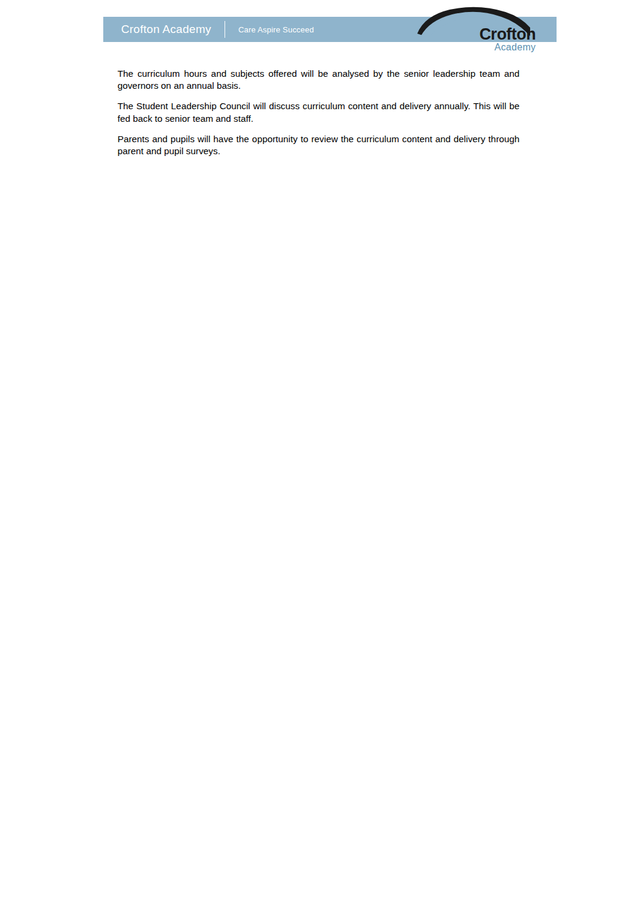Crofton Academy Care Aspire Succeed
Crofton
Academy
The curriculum hours and subjects offered will be analysed by the senior leadership team and governors on an annual basis.
The Student Leadership Council will discuss curriculum content and delivery annually. This will be fed back to senior team and staff.
Parents and pupils will have the opportunity to review the curriculum content and delivery through parent and pupil surveys.